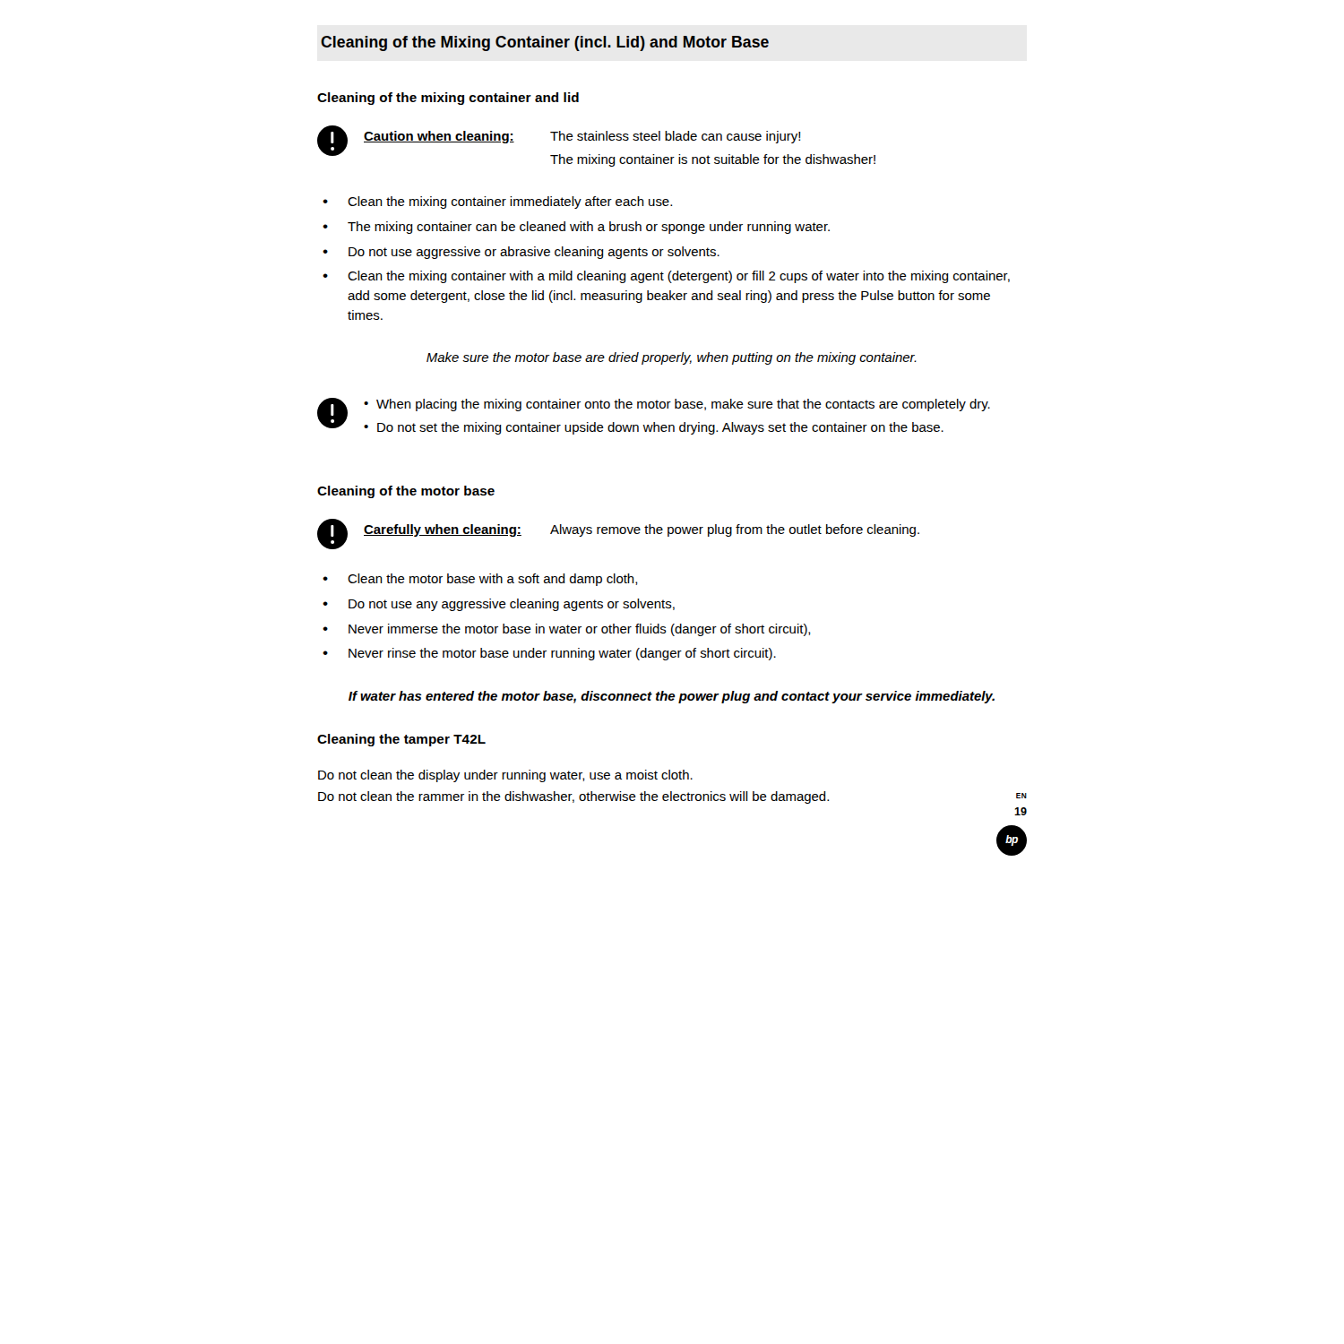Cleaning of the Mixing Container (incl. Lid) and Motor Base
Cleaning of the mixing container and lid
Caution when cleaning:
The stainless steel blade can cause injury!
The mixing container is not suitable for the dishwasher!
Clean the mixing container immediately after each use.
The mixing container can be cleaned with a brush or sponge under running water.
Do not use aggressive or abrasive cleaning agents or solvents.
Clean the mixing container with a mild cleaning agent (detergent) or fill 2 cups of water into the mixing container, add some detergent, close the lid (incl. measuring beaker and seal ring) and press the Pulse button for some times.
Make sure the motor base are dried properly, when putting on the mixing container.
When placing the mixing container onto the motor base, make sure that the contacts are completely dry.
Do not set the mixing container upside down when drying. Always set the container on the base.
Cleaning of the motor base
Carefully when cleaning:
Always remove the power plug from the outlet before cleaning.
Clean the motor base with a soft and damp cloth,
Do not use any aggressive cleaning agents or solvents,
Never immerse the motor base in water or other fluids (danger of short circuit),
Never rinse the motor base under running water (danger of short circuit).
If water has entered the motor base, disconnect the power plug and contact your service immediately.
Cleaning the tamper T42L
Do not clean the display under running water, use a moist cloth.
Do not clean the rammer in the dishwasher, otherwise the electronics will be damaged.
EN
19
bp